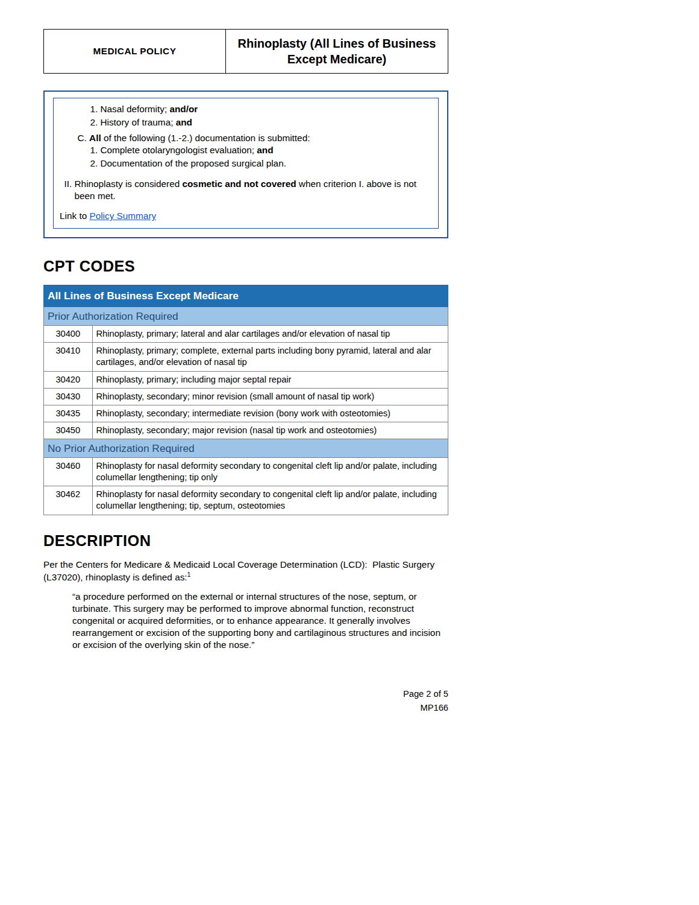| MEDICAL POLICY | Rhinoplasty (All Lines of Business Except Medicare) |
Nasal deformity; and/or
History of trauma; and
All of the following (1.-2.) documentation is submitted:
Complete otolaryngologist evaluation; and
Documentation of the proposed surgical plan.
Rhinoplasty is considered cosmetic and not covered when criterion I. above is not been met.
Link to Policy Summary
CPT CODES
| All Lines of Business Except Medicare |
| Prior Authorization Required |
| 30400 | Rhinoplasty, primary; lateral and alar cartilages and/or elevation of nasal tip |
| 30410 | Rhinoplasty, primary; complete, external parts including bony pyramid, lateral and alar cartilages, and/or elevation of nasal tip |
| 30420 | Rhinoplasty, primary; including major septal repair |
| 30430 | Rhinoplasty, secondary; minor revision (small amount of nasal tip work) |
| 30435 | Rhinoplasty, secondary; intermediate revision (bony work with osteotomies) |
| 30450 | Rhinoplasty, secondary; major revision (nasal tip work and osteotomies) |
| No Prior Authorization Required |
| 30460 | Rhinoplasty for nasal deformity secondary to congenital cleft lip and/or palate, including columellar lengthening; tip only |
| 30462 | Rhinoplasty for nasal deformity secondary to congenital cleft lip and/or palate, including columellar lengthening; tip, septum, osteotomies |
DESCRIPTION
Per the Centers for Medicare & Medicaid Local Coverage Determination (LCD): Plastic Surgery (L37020), rhinoplasty is defined as:1
“a procedure performed on the external or internal structures of the nose, septum, or turbinate. This surgery may be performed to improve abnormal function, reconstruct congenital or acquired deformities, or to enhance appearance. It generally involves rearrangement or excision of the supporting bony and cartilaginous structures and incision or excision of the overlying skin of the nose.”
Page 2 of 5
MP166